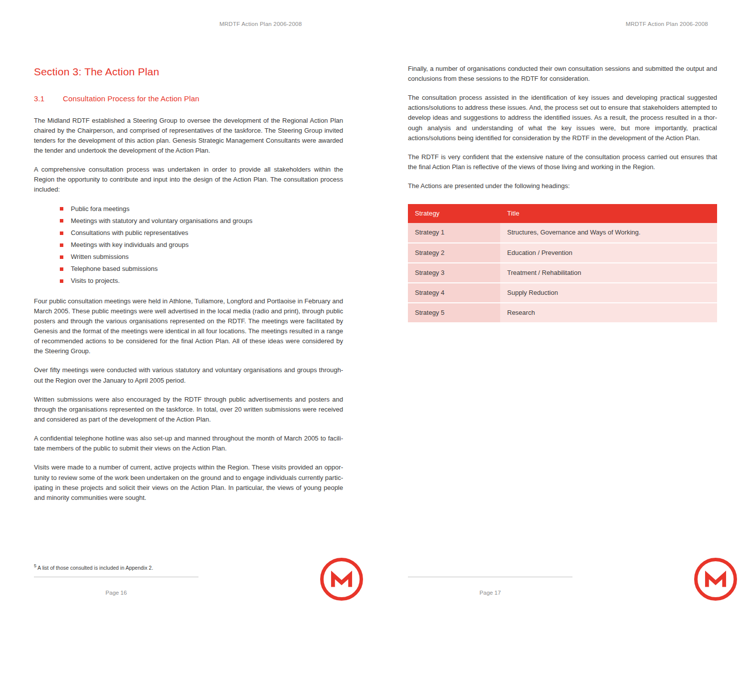MRDTF Action Plan 2006-2008
MRDTF Action Plan 2006-2008
Section 3: The Action Plan
3.1 Consultation Process for the Action Plan
The Midland RDTF established a Steering Group to oversee the development of the Regional Action Plan chaired by the Chairperson, and comprised of representatives of the taskforce. The Steering Group invited tenders for the development of this action plan. Genesis Strategic Management Consultants were awarded the tender and undertook the development of the Action Plan.
A comprehensive consultation process was undertaken in order to provide all stakeholders within the Region the opportunity to contribute and input into the design of the Action Plan. The consultation process included:
Public fora meetings
Meetings with statutory and voluntary organisations and groups
Consultations with public representatives
Meetings with key individuals and groups
Written submissions
Telephone based submissions
Visits to projects.
Four public consultation meetings were held in Athlone, Tullamore, Longford and Portlaoise in February and March 2005. These public meetings were well advertised in the local media (radio and print), through public posters and through the various organisations represented on the RDTF. The meetings were facilitated by Genesis and the format of the meetings were identical in all four locations. The meetings resulted in a range of recommended actions to be considered for the final Action Plan. All of these ideas were considered by the Steering Group.
Over fifty meetings were conducted with various statutory and voluntary organisations and groups throughout the Region over the January to April 2005 period.
Written submissions were also encouraged by the RDTF through public advertisements and posters and through the organisations represented on the taskforce. In total, over 20 written submissions were received and considered as part of the development of the Action Plan.
A confidential telephone hotline was also set-up and manned throughout the month of March 2005 to facilitate members of the public to submit their views on the Action Plan.
Visits were made to a number of current, active projects within the Region. These visits provided an opportunity to review some of the work been undertaken on the ground and to engage individuals currently participating in these projects and solicit their views on the Action Plan. In particular, the views of young people and minority communities were sought.
5 A list of those consulted is included in Appendix 2.
Finally, a number of organisations conducted their own consultation sessions and submitted the output and conclusions from these sessions to the RDTF for consideration.
The consultation process assisted in the identification of key issues and developing practical suggested actions/solutions to address these issues. And, the process set out to ensure that stakeholders attempted to develop ideas and suggestions to address the identified issues. As a result, the process resulted in a thorough analysis and understanding of what the key issues were, but more importantly, practical actions/solutions being identified for consideration by the RDTF in the development of the Action Plan.
The RDTF is very confident that the extensive nature of the consultation process carried out ensures that the final Action Plan is reflective of the views of those living and working in the Region.
The Actions are presented under the following headings:
| Strategy | Title |
| --- | --- |
| Strategy 1 | Structures, Governance and Ways of Working. |
| Strategy 2 | Education / Prevention |
| Strategy 3 | Treatment / Rehabilitation |
| Strategy 4 | Supply Reduction |
| Strategy 5 | Research |
Page 16
Page 17